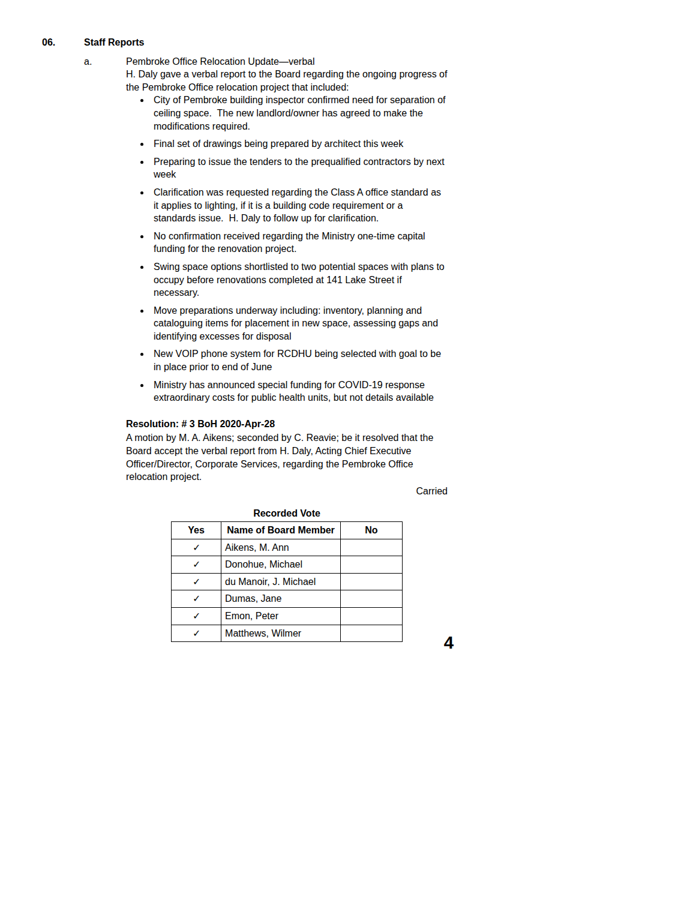06.
Staff Reports
a.
Pembroke Office Relocation Update—verbal
H. Daly gave a verbal report to the Board regarding the ongoing progress of the Pembroke Office relocation project that included:
City of Pembroke building inspector confirmed need for separation of ceiling space. The new landlord/owner has agreed to make the modifications required.
Final set of drawings being prepared by architect this week
Preparing to issue the tenders to the prequalified contractors by next week
Clarification was requested regarding the Class A office standard as it applies to lighting, if it is a building code requirement or a standards issue. H. Daly to follow up for clarification.
No confirmation received regarding the Ministry one-time capital funding for the renovation project.
Swing space options shortlisted to two potential spaces with plans to occupy before renovations completed at 141 Lake Street if necessary.
Move preparations underway including: inventory, planning and cataloguing items for placement in new space, assessing gaps and identifying excesses for disposal
New VOIP phone system for RCDHU being selected with goal to be in place prior to end of June
Ministry has announced special funding for COVID-19 response extraordinary costs for public health units, but not details available
Resolution: # 3 BoH 2020-Apr-28
A motion by M. A. Aikens; seconded by C. Reavie; be it resolved that the Board accept the verbal report from H. Daly, Acting Chief Executive Officer/Director, Corporate Services, regarding the Pembroke Office relocation project.
Carried
Recorded Vote
| Yes | Name of Board Member | No |
| --- | --- | --- |
| ✓ | Aikens, M. Ann | |
| ✓ | Donohue, Michael | |
| ✓ | du Manoir, J. Michael | |
| ✓ | Dumas, Jane | |
| ✓ | Emon, Peter | |
| ✓ | Matthews, Wilmer | |
4